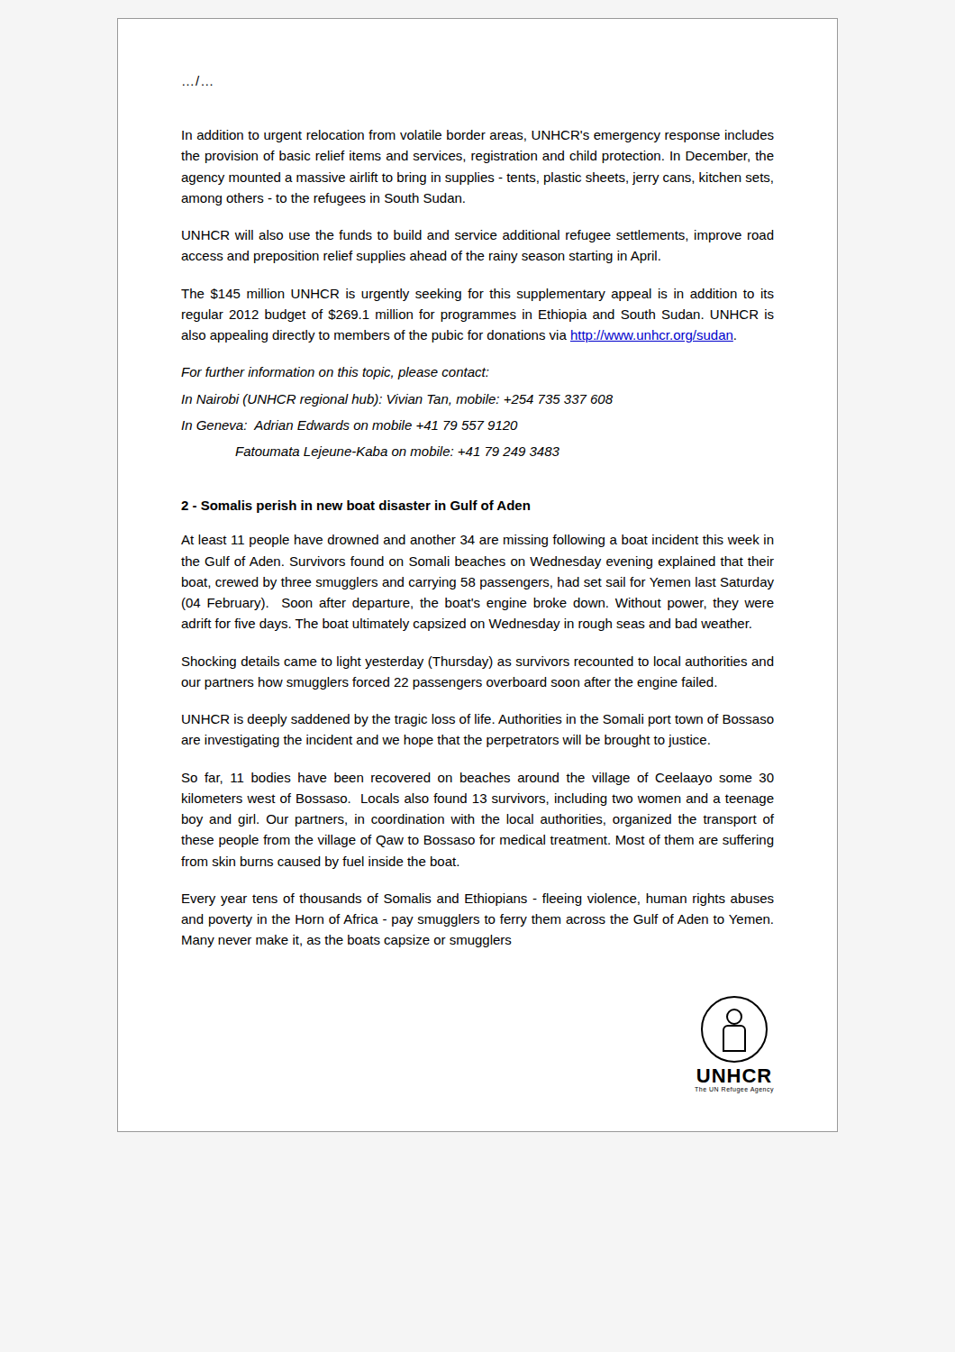…/…
In addition to urgent relocation from volatile border areas, UNHCR's emergency response includes the provision of basic relief items and services, registration and child protection. In December, the agency mounted a massive airlift to bring in supplies - tents, plastic sheets, jerry cans, kitchen sets, among others - to the refugees in South Sudan.
UNHCR will also use the funds to build and service additional refugee settlements, improve road access and preposition relief supplies ahead of the rainy season starting in April.
The $145 million UNHCR is urgently seeking for this supplementary appeal is in addition to its regular 2012 budget of $269.1 million for programmes in Ethiopia and South Sudan. UNHCR is also appealing directly to members of the pubic for donations via http://www.unhcr.org/sudan.
For further information on this topic, please contact:
In Nairobi (UNHCR regional hub): Vivian Tan, mobile: +254 735 337 608
In Geneva: Adrian Edwards on mobile +41 79 557 9120
Fatoumata Lejeune-Kaba on mobile: +41 79 249 3483
2 - Somalis perish in new boat disaster in Gulf of Aden
At least 11 people have drowned and another 34 are missing following a boat incident this week in the Gulf of Aden. Survivors found on Somali beaches on Wednesday evening explained that their boat, crewed by three smugglers and carrying 58 passengers, had set sail for Yemen last Saturday (04 February). Soon after departure, the boat's engine broke down. Without power, they were adrift for five days. The boat ultimately capsized on Wednesday in rough seas and bad weather.
Shocking details came to light yesterday (Thursday) as survivors recounted to local authorities and our partners how smugglers forced 22 passengers overboard soon after the engine failed.
UNHCR is deeply saddened by the tragic loss of life. Authorities in the Somali port town of Bossaso are investigating the incident and we hope that the perpetrators will be brought to justice.
So far, 11 bodies have been recovered on beaches around the village of Ceelaayo some 30 kilometers west of Bossaso. Locals also found 13 survivors, including two women and a teenage boy and girl. Our partners, in coordination with the local authorities, organized the transport of these people from the village of Qaw to Bossaso for medical treatment. Most of them are suffering from skin burns caused by fuel inside the boat.
Every year tens of thousands of Somalis and Ethiopians - fleeing violence, human rights abuses and poverty in the Horn of Africa - pay smugglers to ferry them across the Gulf of Aden to Yemen. Many never make it, as the boats capsize or smugglers
UNHCR
The UN Refugee Agency